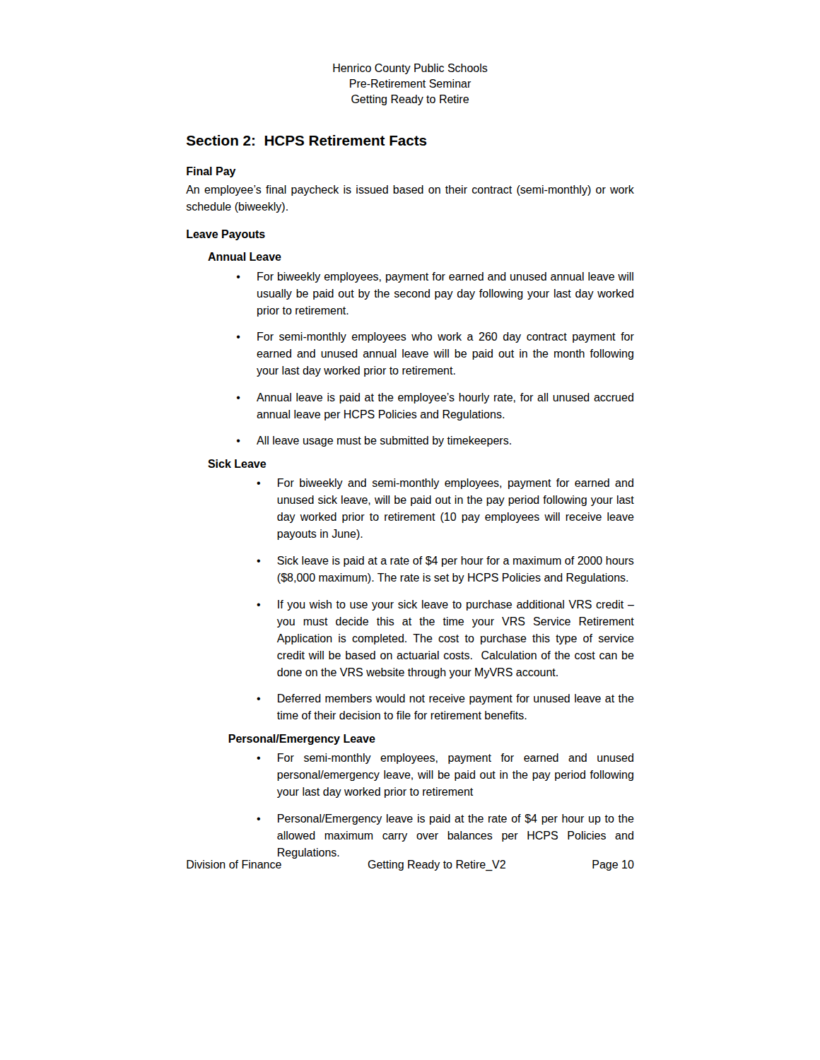Henrico County Public Schools
Pre-Retirement Seminar
Getting Ready to Retire
Section 2: HCPS Retirement Facts
Final Pay
An employee’s final paycheck is issued based on their contract (semi-monthly) or work schedule (biweekly).
Leave Payouts
Annual Leave
For biweekly employees, payment for earned and unused annual leave will usually be paid out by the second pay day following your last day worked prior to retirement.
For semi-monthly employees who work a 260 day contract payment for earned and unused annual leave will be paid out in the month following your last day worked prior to retirement.
Annual leave is paid at the employee’s hourly rate, for all unused accrued annual leave per HCPS Policies and Regulations.
All leave usage must be submitted by timekeepers.
Sick Leave
For biweekly and semi-monthly employees, payment for earned and unused sick leave, will be paid out in the pay period following your last day worked prior to retirement (10 pay employees will receive leave payouts in June).
Sick leave is paid at a rate of $4 per hour for a maximum of 2000 hours ($8,000 maximum). The rate is set by HCPS Policies and Regulations.
If you wish to use your sick leave to purchase additional VRS credit – you must decide this at the time your VRS Service Retirement Application is completed. The cost to purchase this type of service credit will be based on actuarial costs. Calculation of the cost can be done on the VRS website through your MyVRS account.
Deferred members would not receive payment for unused leave at the time of their decision to file for retirement benefits.
Personal/Emergency Leave
For semi-monthly employees, payment for earned and unused personal/emergency leave, will be paid out in the pay period following your last day worked prior to retirement
Personal/Emergency leave is paid at the rate of $4 per hour up to the allowed maximum carry over balances per HCPS Policies and Regulations.
Division of Finance
Getting Ready to Retire_V2
Page 10